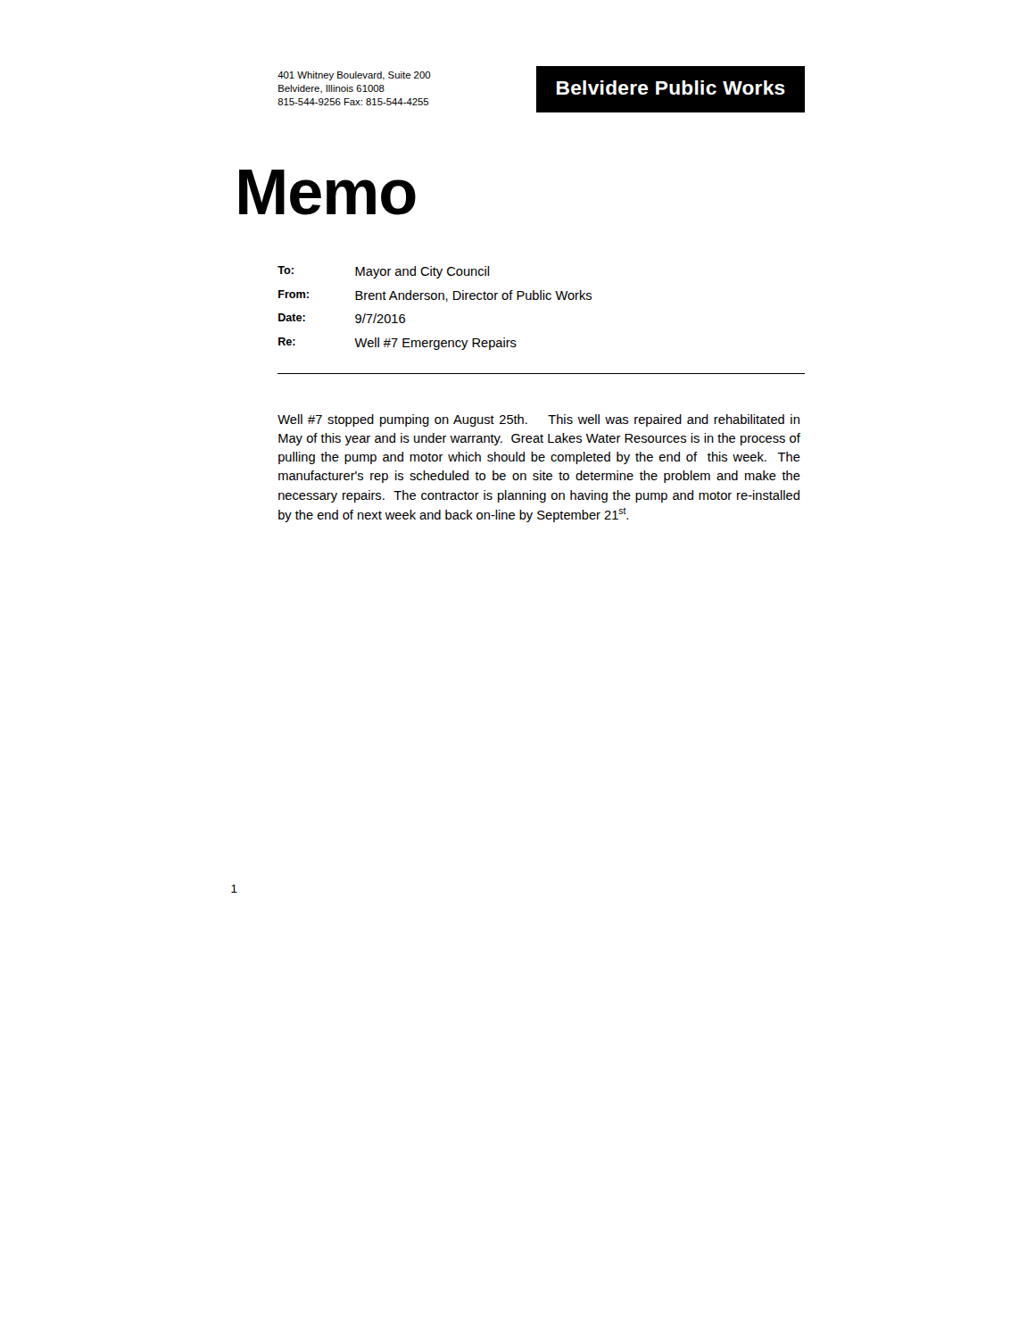401 Whitney Boulevard, Suite 200
Belvidere, Illinois 61008
815-544-9256 Fax: 815-544-4255
Belvidere Public Works
Memo
| To: | Mayor and City Council |
| From: | Brent Anderson, Director of Public Works |
| Date: | 9/7/2016 |
| Re: | Well #7 Emergency Repairs |
Well #7 stopped pumping on August 25th. This well was repaired and rehabilitated in May of this year and is under warranty. Great Lakes Water Resources is in the process of pulling the pump and motor which should be completed by the end of this week. The manufacturer's rep is scheduled to be on site to determine the problem and make the necessary repairs. The contractor is planning on having the pump and motor re-installed by the end of next week and back on-line by September 21st.
1